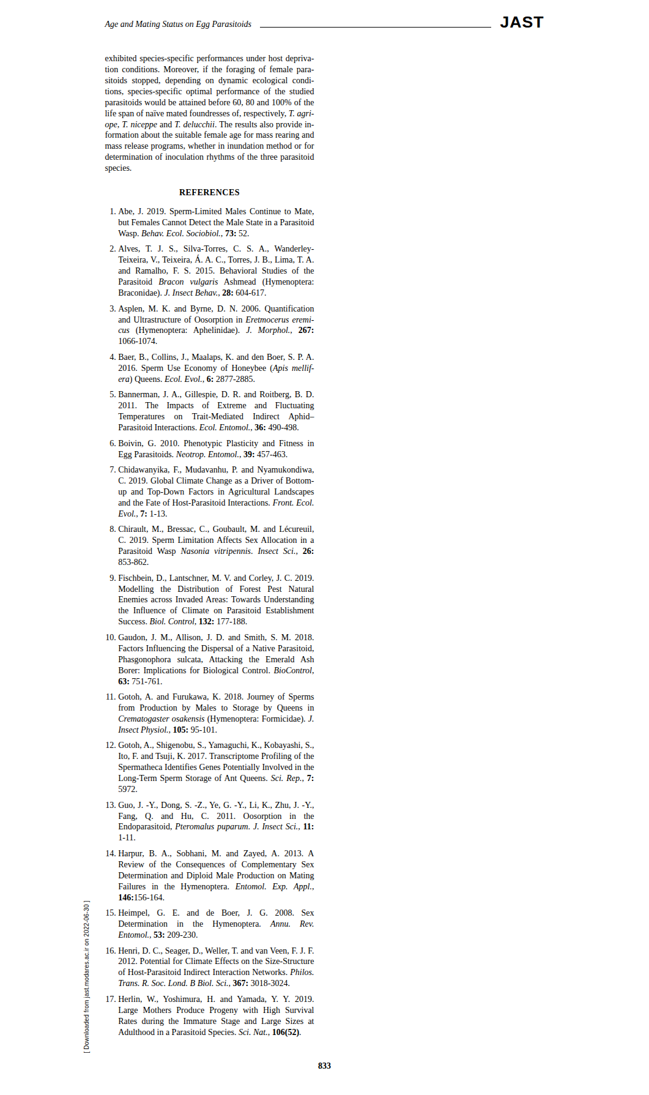Age and Mating Status on Egg Parasitoids
JAST
exhibited species-specific performances under host deprivation conditions. Moreover, if the foraging of female parasitoids stopped, depending on dynamic ecological conditions, species-specific optimal performance of the studied parasitoids would be attained before 60, 80 and 100% of the life span of naïve mated foundresses of, respectively, T. agriope, T. niceppe and T. delucchii. The results also provide information about the suitable female age for mass rearing and mass release programs, whether in inundation method or for determination of inoculation rhythms of the three parasitoid species.
REFERENCES
Abe, J. 2019. Sperm-Limited Males Continue to Mate, but Females Cannot Detect the Male State in a Parasitoid Wasp. Behav. Ecol. Sociobiol., 73: 52.
Alves, T. J. S., Silva-Torres, C. S. A., Wanderley-Teixeira, V., Teixeira, Á. A. C., Torres, J. B., Lima, T. A. and Ramalho, F. S. 2015. Behavioral Studies of the Parasitoid Bracon vulgaris Ashmead (Hymenoptera: Braconidae). J. Insect Behav., 28: 604-617.
Asplen, M. K. and Byrne, D. N. 2006. Quantification and Ultrastructure of Oosorption in Eretmocerus eremicus (Hymenoptera: Aphelinidae). J. Morphol., 267: 1066-1074.
Baer, B., Collins, J., Maalaps, K. and den Boer, S. P. A. 2016. Sperm Use Economy of Honeybee (Apis mellifera) Queens. Ecol. Evol., 6: 2877-2885.
Bannerman, J. A., Gillespie, D. R. and Roitberg, B. D. 2011. The Impacts of Extreme and Fluctuating Temperatures on Trait-Mediated Indirect Aphid–Parasitoid Interactions. Ecol. Entomol., 36: 490-498.
Boivin, G. 2010. Phenotypic Plasticity and Fitness in Egg Parasitoids. Neotrop. Entomol., 39: 457-463.
Chidawanyika, F., Mudavanhu, P. and Nyamukondiwa, C. 2019. Global Climate Change as a Driver of Bottom-up and Top-Down Factors in Agricultural Landscapes and the Fate of Host-Parasitoid Interactions. Front. Ecol. Evol., 7: 1-13.
Chirault, M., Bressac, C., Goubault, M. and Lécureuil, C. 2019. Sperm Limitation Affects Sex Allocation in a Parasitoid Wasp Nasonia vitripennis. Insect Sci., 26: 853-862.
Fischbein, D., Lantschner, M. V. and Corley, J. C. 2019. Modelling the Distribution of Forest Pest Natural Enemies across Invaded Areas: Towards Understanding the Influence of Climate on Parasitoid Establishment Success. Biol. Control, 132: 177-188.
Gaudon, J. M., Allison, J. D. and Smith, S. M. 2018. Factors Influencing the Dispersal of a Native Parasitoid, Phasgonophora sulcata, Attacking the Emerald Ash Borer: Implications for Biological Control. BioControl, 63: 751-761.
Gotoh, A. and Furukawa, K. 2018. Journey of Sperms from Production by Males to Storage by Queens in Crematogaster osakensis (Hymenoptera: Formicidae). J. Insect Physiol., 105: 95-101.
Gotoh, A., Shigenobu, S., Yamaguchi, K., Kobayashi, S., Ito, F. and Tsuji, K. 2017. Transcriptome Profiling of the Spermatheca Identifies Genes Potentially Involved in the Long-Term Sperm Storage of Ant Queens. Sci. Rep., 7: 5972.
Guo, J. -Y., Dong, S. -Z., Ye, G. -Y., Li, K., Zhu, J. -Y., Fang, Q. and Hu, C. 2011. Oosorption in the Endoparasitoid, Pteromalus puparum. J. Insect Sci., 11: 1-11.
Harpur, B. A., Sobhani, M. and Zayed, A. 2013. A Review of the Consequences of Complementary Sex Determination and Diploid Male Production on Mating Failures in the Hymenoptera. Entomol. Exp. Appl., 146: 156-164.
Heimpel, G. E. and de Boer, J. G. 2008. Sex Determination in the Hymenoptera. Annu. Rev. Entomol., 53: 209-230.
Henri, D. C., Seager, D., Weller, T. and van Veen, F. J. F. 2012. Potential for Climate Effects on the Size-Structure of Host-Parasitoid Indirect Interaction Networks. Philos. Trans. R. Soc. Lond. B Biol. Sci., 367: 3018-3024.
Herlin, W., Yoshimura, H. and Yamada, Y. Y. 2019. Large Mothers Produce Progeny with High Survival Rates during the Immature Stage and Large Sizes at Adulthood in a Parasitoid Species. Sci. Nat., 106(52).
833
[ Downloaded from jast.modares.ac.ir on 2022-06-30 ]